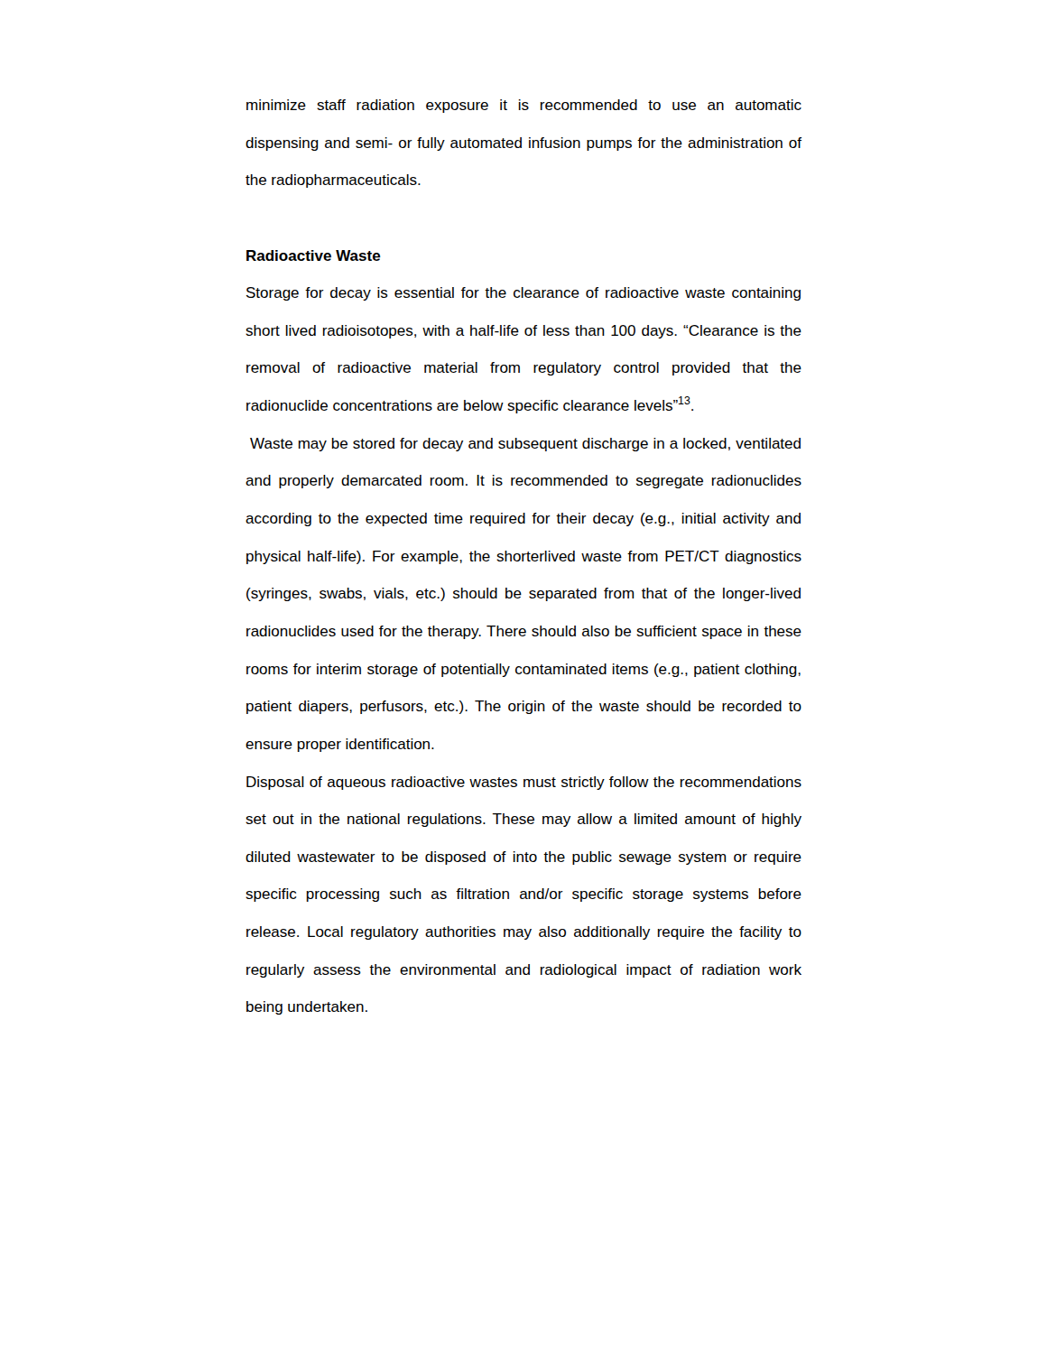minimize staff radiation exposure it is recommended to use an automatic dispensing and semi- or fully automated infusion pumps for the administration of the radiopharmaceuticals.
Radioactive Waste
Storage for decay is essential for the clearance of radioactive waste containing short lived radioisotopes, with a half-life of less than 100 days. “Clearance is the removal of radioactive material from regulatory control provided that the radionuclide concentrations are below specific clearance levels”13.
Waste may be stored for decay and subsequent discharge in a locked, ventilated and properly demarcated room. It is recommended to segregate radionuclides according to the expected time required for their decay (e.g., initial activity and physical half-life). For example, the shorterlived waste from PET/CT diagnostics (syringes, swabs, vials, etc.) should be separated from that of the longer-lived radionuclides used for the therapy. There should also be sufficient space in these rooms for interim storage of potentially contaminated items (e.g., patient clothing, patient diapers, perfusors, etc.). The origin of the waste should be recorded to ensure proper identification.
Disposal of aqueous radioactive wastes must strictly follow the recommendations set out in the national regulations. These may allow a limited amount of highly diluted wastewater to be disposed of into the public sewage system or require specific processing such as filtration and/or specific storage systems before release. Local regulatory authorities may also additionally require the facility to regularly assess the environmental and radiological impact of radiation work being undertaken.